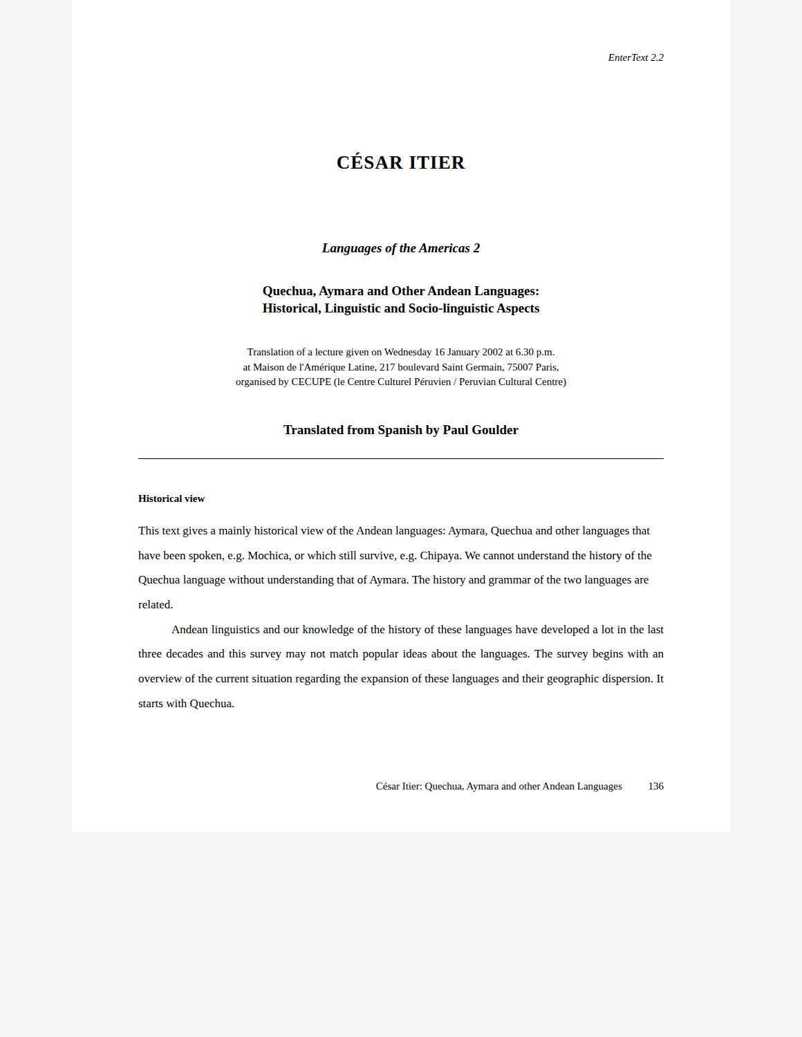EnterText 2.2
CÉSAR ITIER
Languages of the Americas 2
Quechua, Aymara and Other Andean Languages:
Historical, Linguistic and Socio-linguistic Aspects
Translation of a lecture given on Wednesday 16 January 2002 at 6.30 p.m.
at Maison de l'Amérique Latine, 217 boulevard Saint Germain, 75007 Paris,
organised by CECUPE (le Centre Culturel Péruvien / Peruvian Cultural Centre)
Translated from Spanish by Paul Goulder
Historical view
This text gives a mainly historical view of the Andean languages: Aymara, Quechua and other languages that have been spoken, e.g. Mochica, or which still survive, e.g. Chipaya. We cannot understand the history of the Quechua language without understanding that of Aymara. The history and grammar of the two languages are related.
Andean linguistics and our knowledge of the history of these languages have developed a lot in the last three decades and this survey may not match popular ideas about the languages. The survey begins with an overview of the current situation regarding the expansion of these languages and their geographic dispersion. It starts with Quechua.
César Itier: Quechua, Aymara and other Andean Languages 136